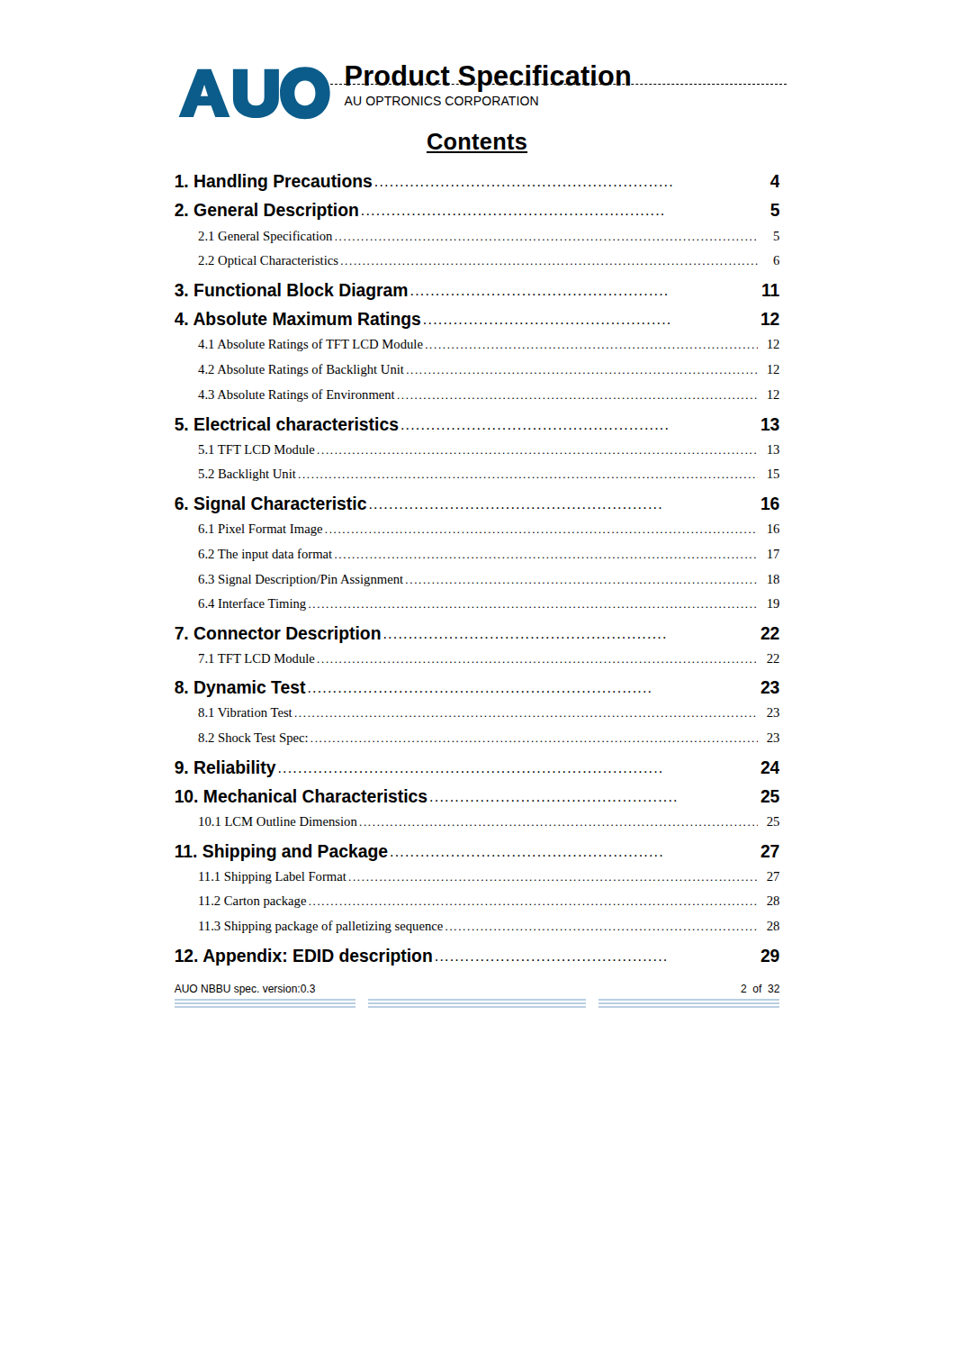Product Specification
AU OPTRONICS CORPORATION
Contents
1. Handling Precautions........................................................... 4
2. General Description............................................................ 5
2.1 General Specification......................................................................................................................... 5
2.2 Optical Characteristics........................................................................................................................ 6
3. Functional Block Diagram................................................... 11
4. Absolute Maximum Ratings................................................. 12
4.1 Absolute Ratings of TFT LCD Module.......................................................................................... 12
4.2 Absolute Ratings of Backlight Unit............................................................................................... 12
4.3 Absolute Ratings of Environment................................................................................................. 12
5. Electrical characteristics..................................................... 13
5.1 TFT LCD Module............................................................................................................................. 13
5.2 Backlight Unit................................................................................................................................... 15
6. Signal Characteristic.......................................................... 16
6.1 Pixel Format Image........................................................................................................................... 16
6.2 The input data format......................................................................................................................... 17
6.3 Signal Description/Pin Assignment............................................................................................... 18
6.4 Interface Timing............................................................................................................................... 19
7. Connector Description........................................................ 22
7.1 TFT LCD Module............................................................................................................................. 22
8. Dynamic Test.................................................................... 23
8.1 Vibration Test................................................................................................................................... 23
8.2 Shock Test Spec:.............................................................................................................................. 23
9. Reliability............................................................................ 24
10. Mechanical Characteristics................................................. 25
10.1 LCM Outline Dimension............................................................................................................. 25
11. Shipping and Package...................................................... 27
11.1 Shipping Label Format..................................................................................................................... 27
11.2 Carton package............................................................................................................................... 28
11.3 Shipping package of palletizing sequence..................................................................................... 28
12. Appendix: EDID description.............................................. 29
AUO NBBU spec. version:0.3
2 of 32